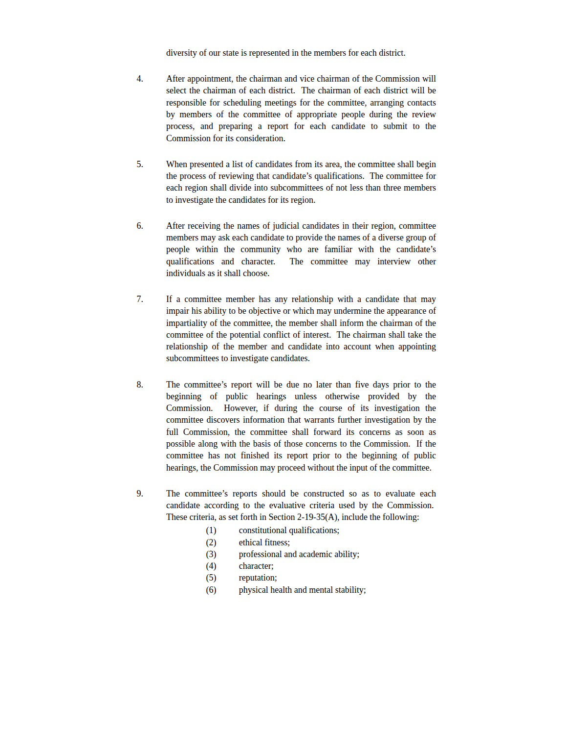diversity of our state is represented in the members for each district.
4. After appointment, the chairman and vice chairman of the Commission will select the chairman of each district. The chairman of each district will be responsible for scheduling meetings for the committee, arranging contacts by members of the committee of appropriate people during the review process, and preparing a report for each candidate to submit to the Commission for its consideration.
5. When presented a list of candidates from its area, the committee shall begin the process of reviewing that candidate’s qualifications. The committee for each region shall divide into subcommittees of not less than three members to investigate the candidates for its region.
6. After receiving the names of judicial candidates in their region, committee members may ask each candidate to provide the names of a diverse group of people within the community who are familiar with the candidate’s qualifications and character. The committee may interview other individuals as it shall choose.
7. If a committee member has any relationship with a candidate that may impair his ability to be objective or which may undermine the appearance of impartiality of the committee, the member shall inform the chairman of the committee of the potential conflict of interest. The chairman shall take the relationship of the member and candidate into account when appointing subcommittees to investigate candidates.
8. The committee’s report will be due no later than five days prior to the beginning of public hearings unless otherwise provided by the Commission. However, if during the course of its investigation the committee discovers information that warrants further investigation by the full Commission, the committee shall forward its concerns as soon as possible along with the basis of those concerns to the Commission. If the committee has not finished its report prior to the beginning of public hearings, the Commission may proceed without the input of the committee.
9. The committee’s reports should be constructed so as to evaluate each candidate according to the evaluative criteria used by the Commission. These criteria, as set forth in Section 2-19-35(A), include the following:
(1) constitutional qualifications;
(2) ethical fitness;
(3) professional and academic ability;
(4) character;
(5) reputation;
(6) physical health and mental stability;